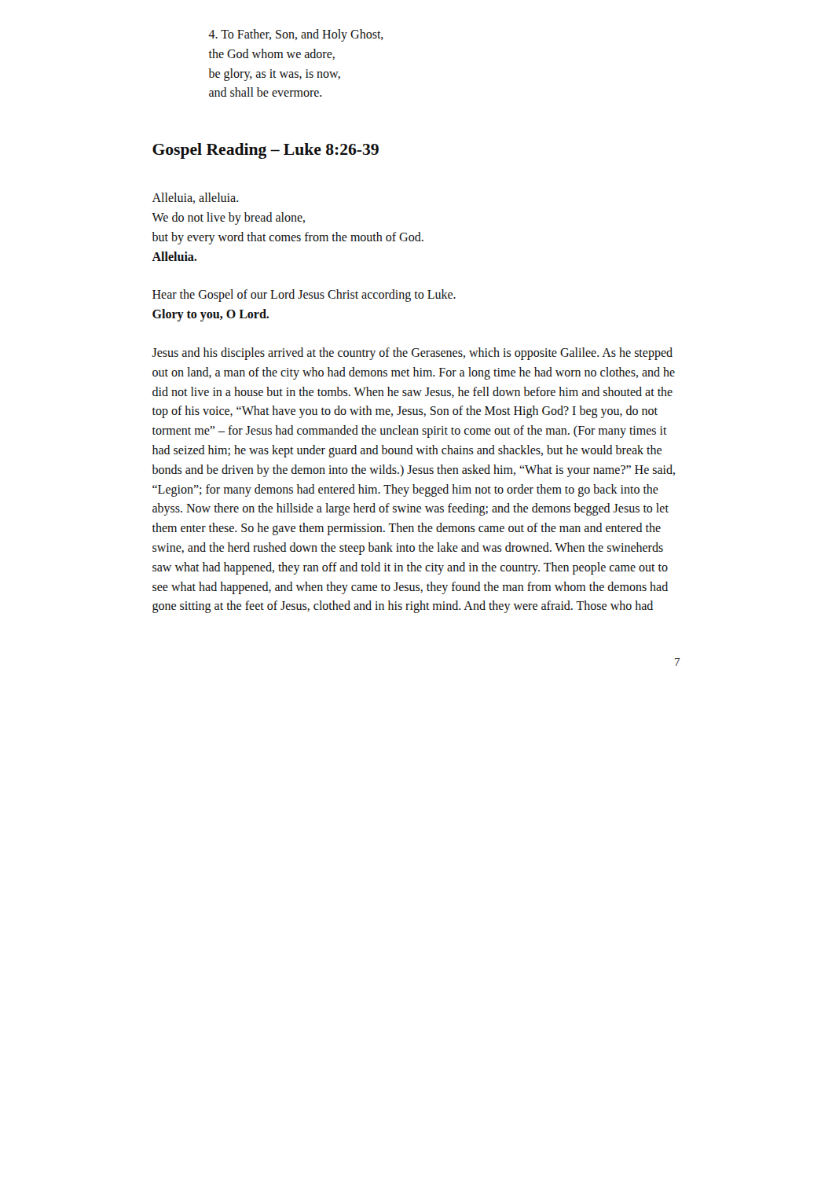4. To Father, Son, and Holy Ghost,
the God whom we adore,
be glory, as it was, is now,
and shall be evermore.
Gospel Reading – Luke 8:26-39
Alleluia, alleluia.
We do not live by bread alone,
but by every word that comes from the mouth of God.
Alleluia.
Hear the Gospel of our Lord Jesus Christ according to Luke.
Glory to you, O Lord.
Jesus and his disciples arrived at the country of the Gerasenes, which is opposite Galilee. As he stepped out on land, a man of the city who had demons met him. For a long time he had worn no clothes, and he did not live in a house but in the tombs. When he saw Jesus, he fell down before him and shouted at the top of his voice, “What have you to do with me, Jesus, Son of the Most High God? I beg you, do not torment me” – for Jesus had commanded the unclean spirit to come out of the man. (For many times it had seized him; he was kept under guard and bound with chains and shackles, but he would break the bonds and be driven by the demon into the wilds.) Jesus then asked him, “What is your name?” He said, “Legion”; for many demons had entered him. They begged him not to order them to go back into the abyss. Now there on the hillside a large herd of swine was feeding; and the demons begged Jesus to let them enter these. So he gave them permission. Then the demons came out of the man and entered the swine, and the herd rushed down the steep bank into the lake and was drowned. When the swineherds saw what had happened, they ran off and told it in the city and in the country. Then people came out to see what had happened, and when they came to Jesus, they found the man from whom the demons had gone sitting at the feet of Jesus, clothed and in his right mind. And they were afraid. Those who had
7